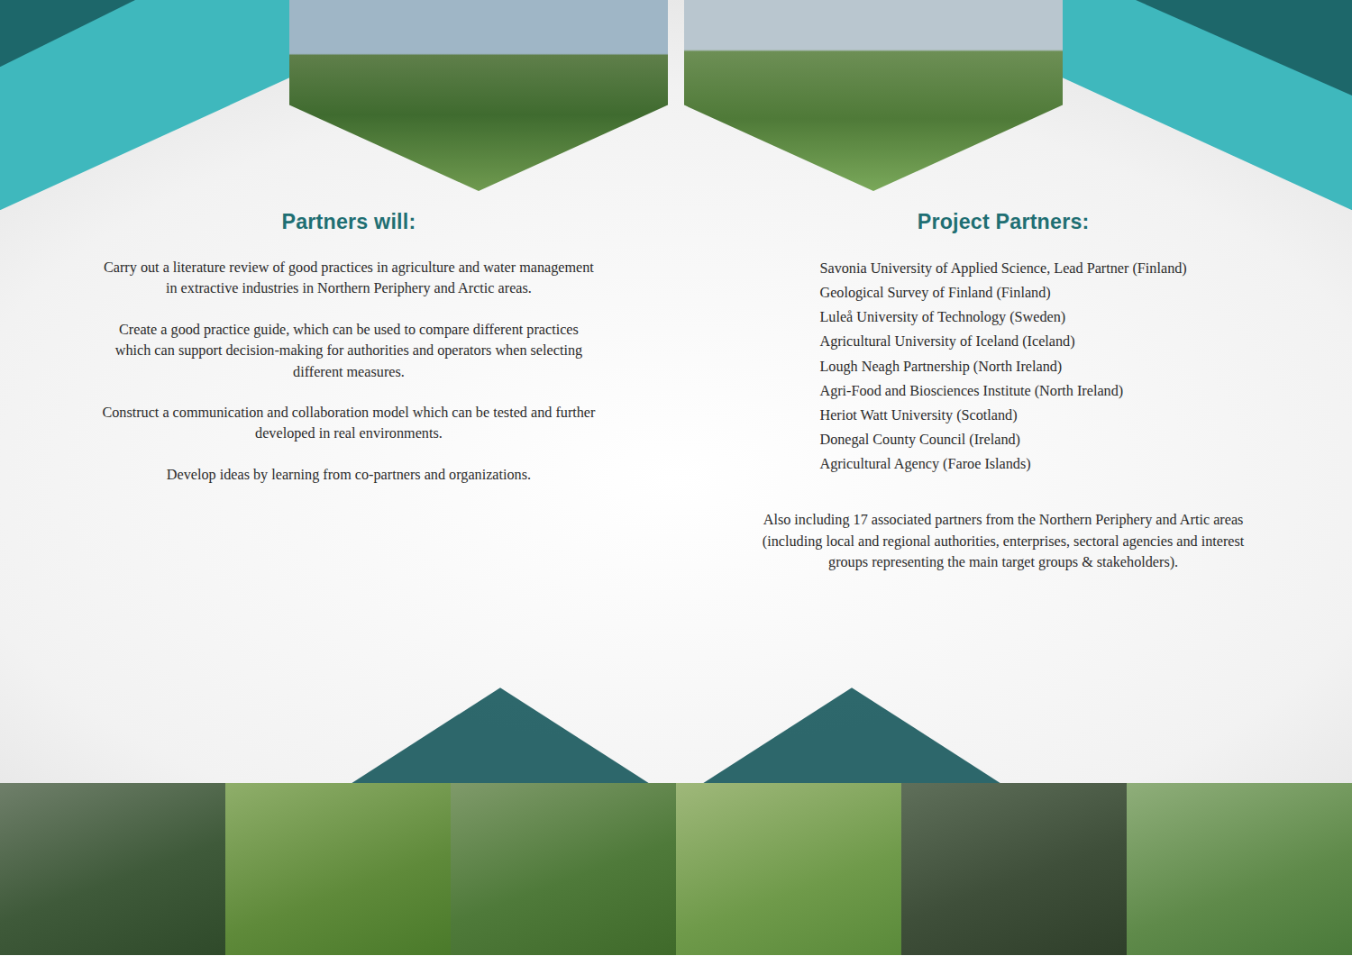Partners will:
Carry out a literature review of good practices in agriculture and water management in extractive industries in Northern Periphery and Arctic areas.
Create a good practice guide, which can be used to compare different practices which can support decision-making for authorities and operators when selecting different measures.
Construct a communication and collaboration model which can be tested and further developed in real environments.
Develop ideas by learning from co-partners and organizations.
Project Partners:
Savonia University of Applied Science, Lead Partner (Finland)
Geological Survey of Finland (Finland)
Luleå University of Technology (Sweden)
Agricultural University of Iceland (Iceland)
Lough Neagh Partnership (North Ireland)
Agri-Food and Biosciences Institute (North Ireland)
Heriot Watt University (Scotland)
Donegal County Council (Ireland)
Agricultural Agency (Faroe Islands)
Also including 17 associated partners from the Northern Periphery and Artic areas (including local and regional authorities, enterprises, sectoral agencies and interest groups representing the main target groups & stakeholders).
Food and Biosciences Institute Environment and Renewable Energy Centre